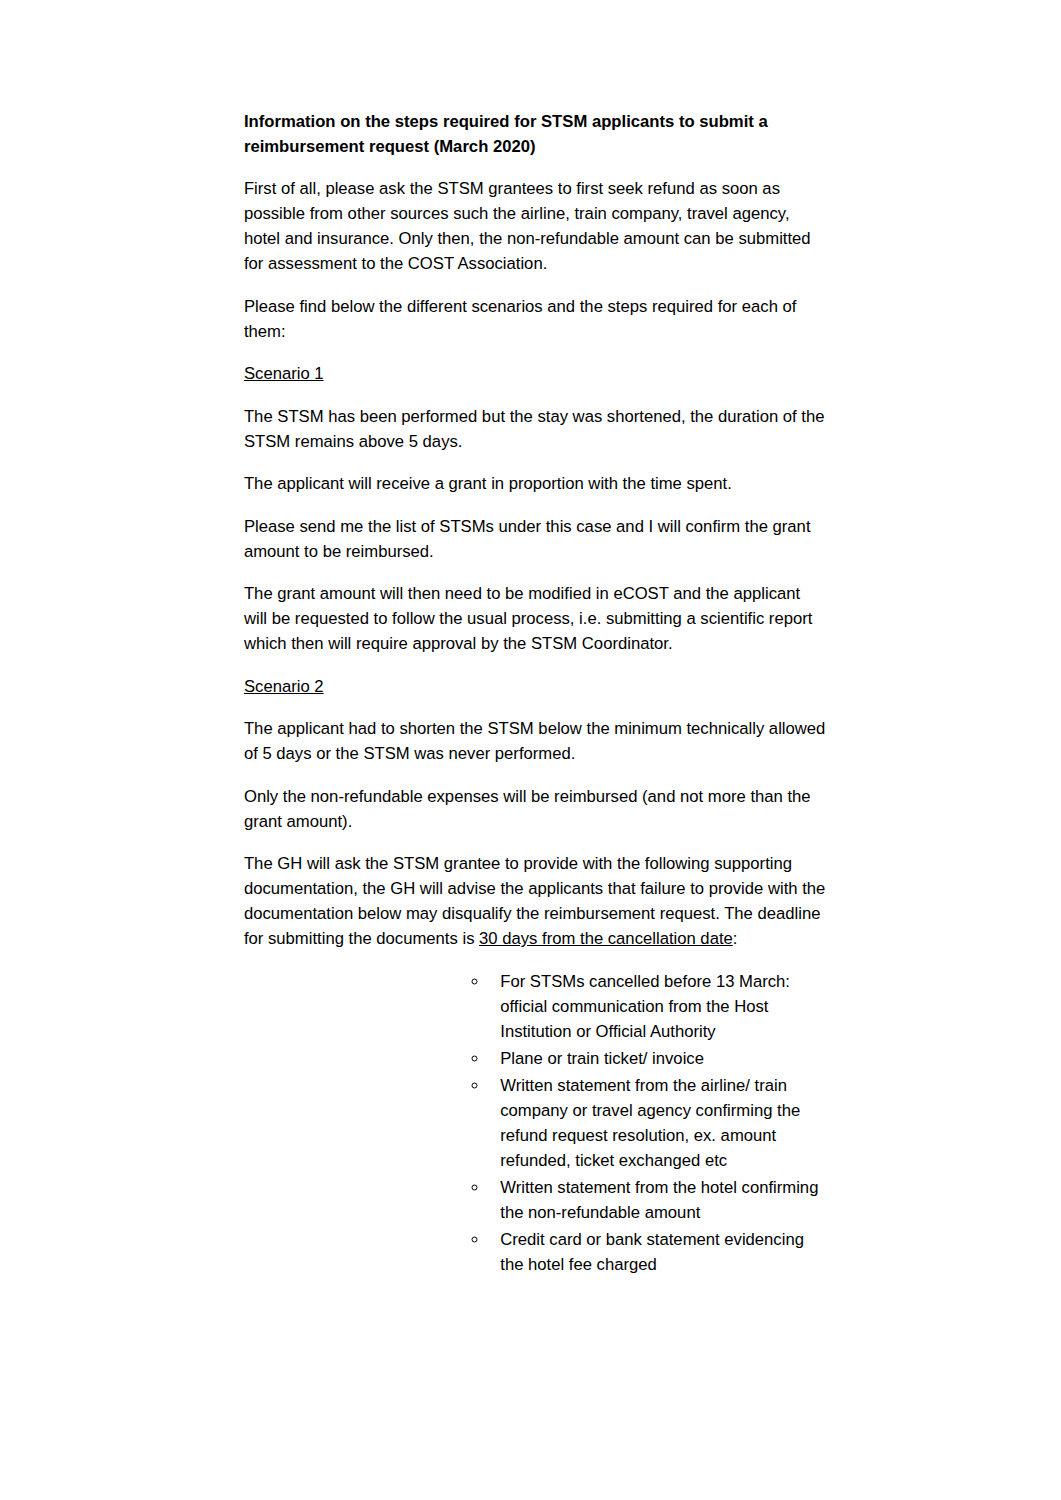Information on the steps required for STSM applicants to submit a reimbursement request (March 2020)
First of all, please ask the STSM grantees to first seek refund as soon as possible from other sources such the airline, train company, travel agency, hotel and insurance. Only then, the non-refundable amount can be submitted for assessment to the COST Association.
Please find below the different scenarios and the steps required for each of them:
Scenario 1
The STSM has been performed but the stay was shortened, the duration of the STSM remains above 5 days.
The applicant will receive a grant in proportion with the time spent.
Please send me the list of STSMs under this case and I will confirm the grant amount to be reimbursed.
The grant amount will then need to be modified in eCOST and the applicant will be requested to follow the usual process, i.e. submitting a scientific report which then will require approval by the STSM Coordinator.
Scenario 2
The applicant had to shorten the STSM below the minimum technically allowed of 5 days or the STSM was never performed.
Only the non-refundable expenses will be reimbursed (and not more than the grant amount).
The GH will ask the STSM grantee to provide with the following supporting documentation, the GH will advise the applicants that failure to provide with the documentation below may disqualify the reimbursement request. The deadline for submitting the documents is 30 days from the cancellation date:
For STSMs cancelled before 13 March: official communication from the Host Institution or Official Authority
Plane or train ticket/ invoice
Written statement from the airline/ train company or travel agency confirming the refund request resolution, ex. amount refunded, ticket exchanged etc
Written statement from the hotel confirming the non-refundable amount
Credit card or bank statement evidencing the hotel fee charged